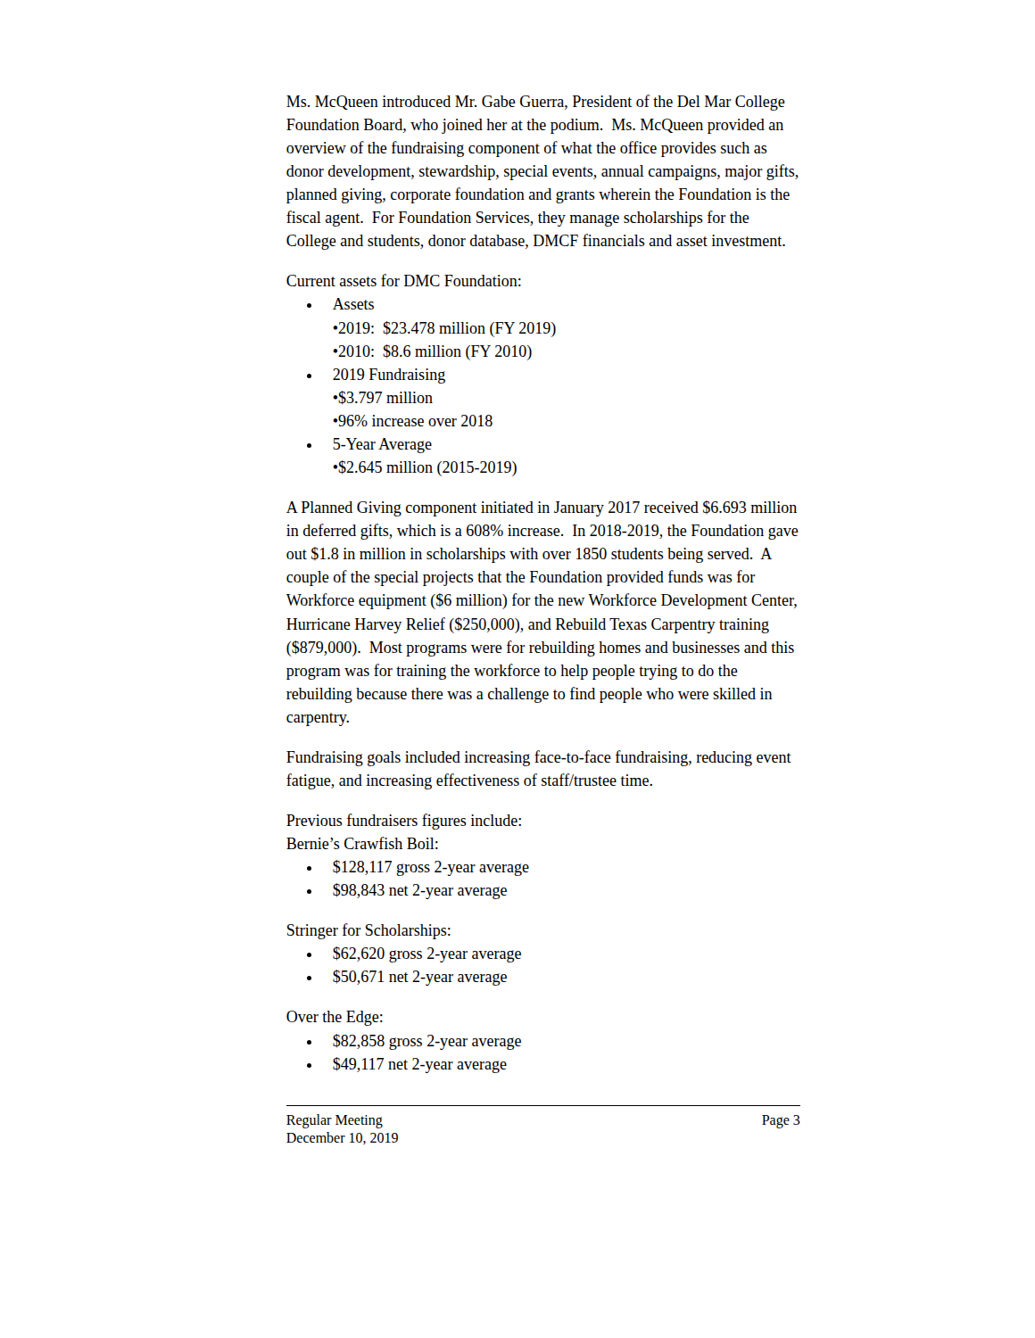Ms. McQueen introduced Mr. Gabe Guerra, President of the Del Mar College Foundation Board, who joined her at the podium. Ms. McQueen provided an overview of the fundraising component of what the office provides such as donor development, stewardship, special events, annual campaigns, major gifts, planned giving, corporate foundation and grants wherein the Foundation is the fiscal agent. For Foundation Services, they manage scholarships for the College and students, donor database, DMCF financials and asset investment.
Current assets for DMC Foundation:
Assets •2019: $23.478 million (FY 2019) •2010: $8.6 million (FY 2010)
2019 Fundraising •$3.797 million •96% increase over 2018
5-Year Average •$2.645 million (2015-2019)
A Planned Giving component initiated in January 2017 received $6.693 million in deferred gifts, which is a 608% increase. In 2018-2019, the Foundation gave out $1.8 in million in scholarships with over 1850 students being served. A couple of the special projects that the Foundation provided funds was for Workforce equipment ($6 million) for the new Workforce Development Center, Hurricane Harvey Relief ($250,000), and Rebuild Texas Carpentry training ($879,000). Most programs were for rebuilding homes and businesses and this program was for training the workforce to help people trying to do the rebuilding because there was a challenge to find people who were skilled in carpentry.
Fundraising goals included increasing face-to-face fundraising, reducing event fatigue, and increasing effectiveness of staff/trustee time.
Previous fundraisers figures include:
Bernie’s Crawfish Boil:
$128,117 gross 2-year average
$98,843 net 2-year average
Stringer for Scholarships:
$62,620 gross 2-year average
$50,671 net 2-year average
Over the Edge:
$82,858 gross 2-year average
$49,117 net 2-year average
Regular Meeting
December 10, 2019
Page 3